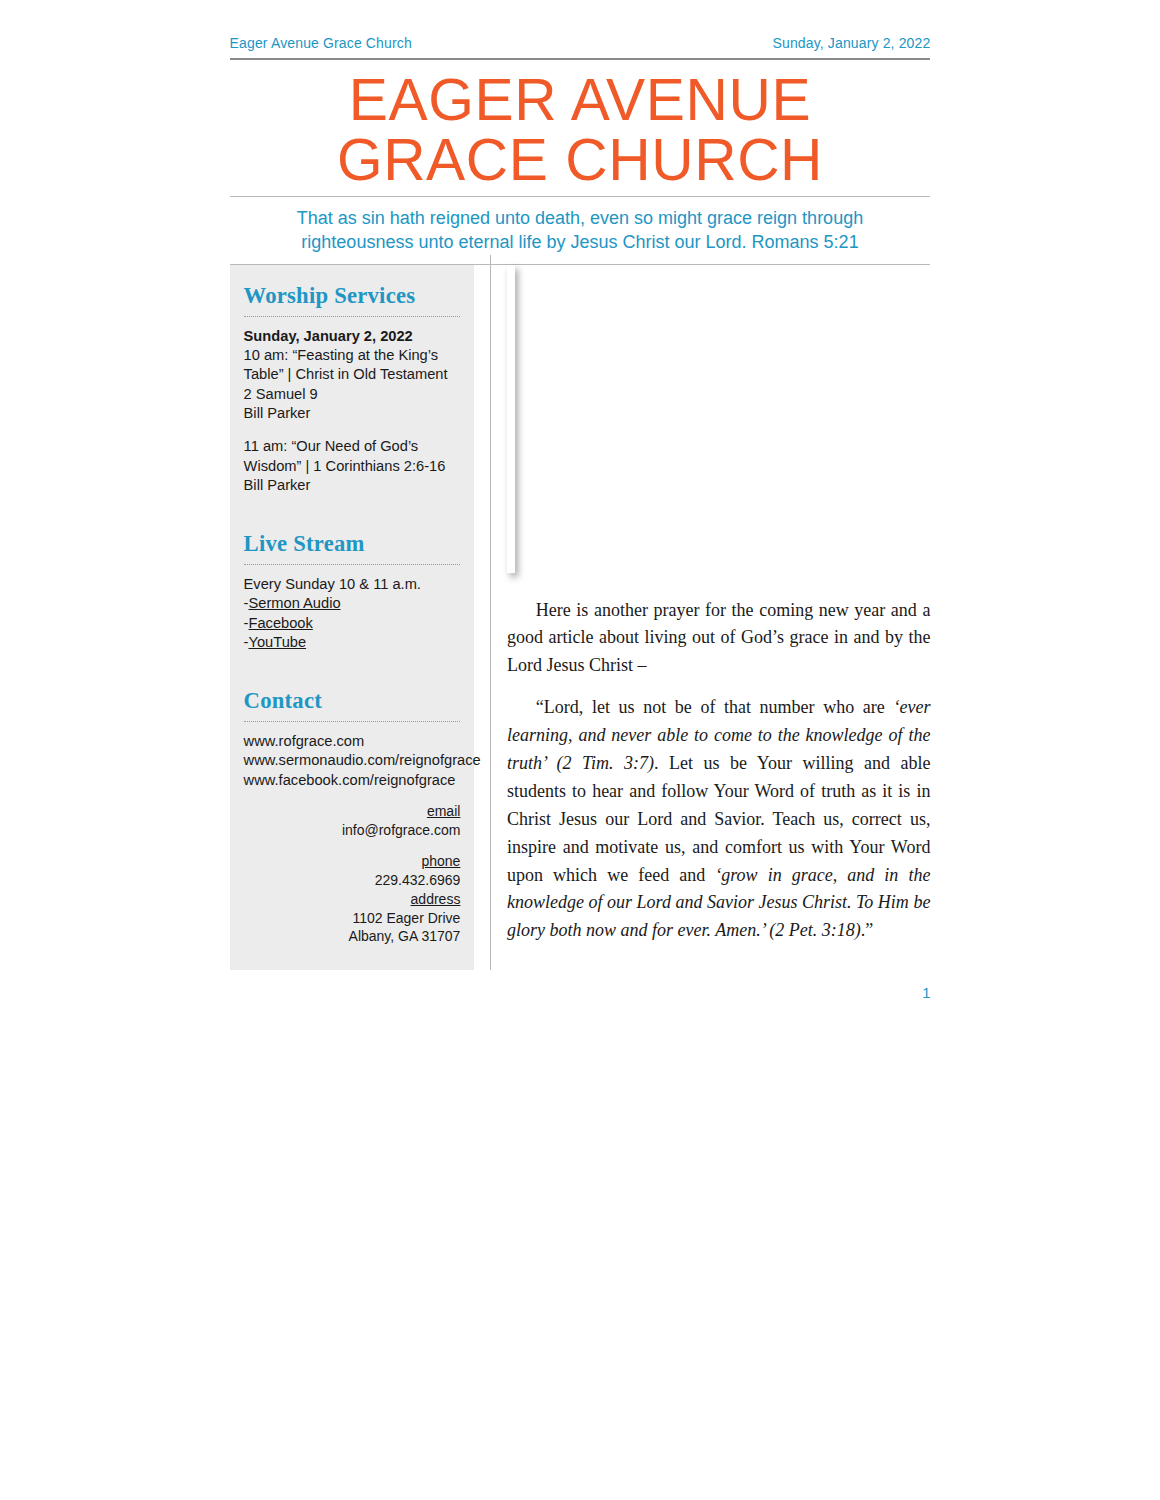Eager Avenue Grace Church Sunday, January 2, 2022
Eager Avenue
Grace Church
That as sin hath reigned unto death, even so might grace reign through righteousness unto eternal life by Jesus Christ our Lord. Romans 5:21
Worship Services
Sunday, January 2, 2022
10 am: “Feasting at the King’s Table” | Christ in Old Testament
2 Samuel 9
Bill Parker
11 am: “Our Need of God’s Wisdom” | 1 Corinthians 2:6-16
Bill Parker
Live Stream
Every Sunday 10 & 11 a.m.
-Sermon Audio
-Facebook
-YouTube
Contact
www.rofgrace.com
www.sermonaudio.com/reignofgrace
www.facebook.com/reignofgrace
email
info@rofgrace.com
phone
229.432.6969
address
1102 Eager Drive
Albany, GA 31707
Here is another prayer for the coming new year and a good article about living out of God’s grace in and by the Lord Jesus Christ –
“Lord, let us not be of that number who are ‘ever learning, and never able to come to the knowledge of the truth’ (2 Tim. 3:7). Let us be Your willing and able students to hear and follow Your Word of truth as it is in Christ Jesus our Lord and Savior. Teach us, correct us, inspire and motivate us, and comfort us with Your Word upon which we feed and ‘grow in grace, and in the knowledge of our Lord and Savior Jesus Christ. To Him be glory both now and for ever. Amen.’ (2 Pet. 3:18).”
1